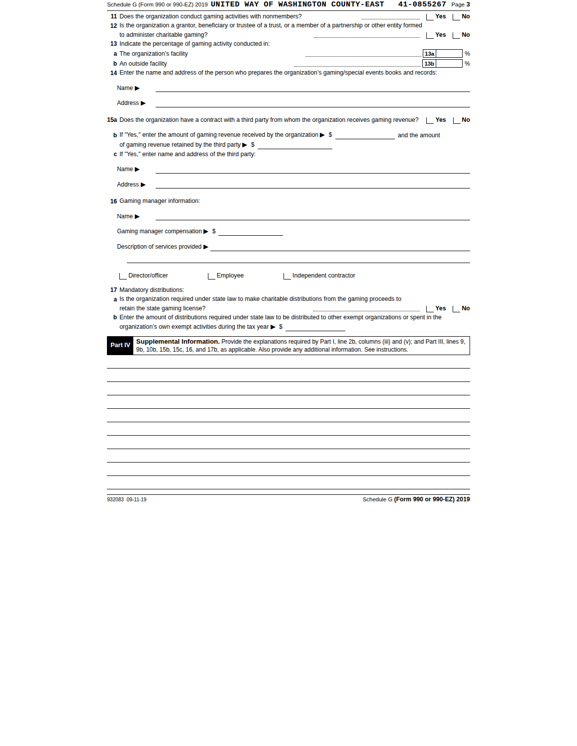Schedule G (Form 990 or 990-EZ) 2019 UNITED WAY OF WASHINGTON COUNTY-EAST 41-0855267 Page 3
11
Does the organization conduct gaming activities with nonmembers?
Yes No
12
Is the organization a grantor, beneficiary or trustee of a trust, or a member of a partnership or other entity formed
to administer charitable gaming?
Yes No
13
Indicate the percentage of gaming activity conducted in:
a
The organization’s facility
13a %
b
An outside facility
13b %
14
Enter the name and address of the person who prepares the organization’s gaming/special events books and records:
Name ▶
Address ▶
15a
Does the organization have a contract with a third party from whom the organization receives gaming revenue?
Yes No
b
If "Yes," enter the amount of gaming revenue received by the organization ▶ $ and the amount
of gaming revenue retained by the third party ▶ $
c
If "Yes," enter name and address of the third party:
Name ▶
Address ▶
16
Gaming manager information:
Name ▶
Gaming manager compensation ▶ $
Description of services provided ▶
Director/officer Employee Independent contractor
17
Mandatory distributions:
a
Is the organization required under state law to make charitable distributions from the gaming proceeds to
retain the state gaming license?
Yes No
b
Enter the amount of distributions required under state law to be distributed to other exempt organizations or spent in the
organization’s own exempt activities during the tax year ▶ $
Part IV
Supplemental Information. Provide the explanations required by Part I, line 2b, columns (iii) and (v); and Part III, lines 9, 9b, 10b, 15b, 15c, 16, and 17b, as applicable. Also provide any additional information. See instructions.
932083 09-11-19 Schedule G (Form 990 or 990-EZ) 2019